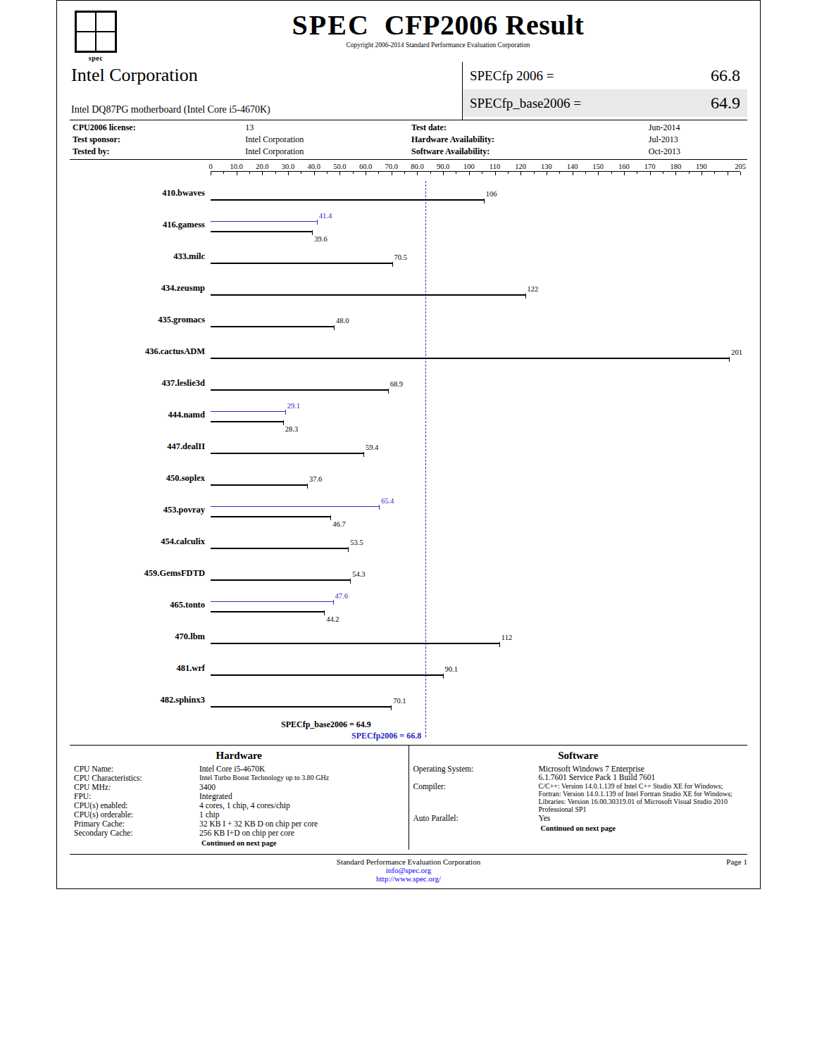spec
SPEC CFP2006 Result
Copyright 2006-2014 Standard Performance Evaluation Corporation
Intel Corporation
Intel DQ87PG motherboard (Intel Core i5-4670K)
SPECfp 2006 = 66.8
SPECfp_base2006 = 64.9
| CPU2006 license: | 13 |
| Test sponsor: | Intel Corporation |
| Tested by: | Intel Corporation |
| Test date: | Jun-2014 |
| Hardware Availability: | Jul-2013 |
| Software Availability: | Oct-2013 |
0 10.0 20.0 30.0 40.0 50.0 60.0 70.0 80.0 90.0 100 110 120 130 140 150 160 170 180 190 205
410.bwaves
106
416.gamess
41.4
39.6
433.milc
70.5
434.zeusmp
122
435.gromacs
48.0
436.cactusADM
201
437.leslie3d
68.9
444.namd
29.1
28.3
447.dealII
59.4
450.soplex
37.6
453.povray
65.4
46.7
454.calculix
53.5
459.GemsFDTD
54.3
465.tonto
47.6
44.2
470.lbm
112
481.wrf
90.1
482.sphinx3
70.1
SPECfp_base2006 = 64.9
SPECfp2006 = 66.8
Hardware
| CPU Name: | Intel Core i5-4670K |
| CPU Characteristics: | Intel Turbo Boost Technology up to 3.80 GHz |
| CPU MHz: | 3400 |
| FPU: | Integrated |
| CPU(s) enabled: | 4 cores, 1 chip, 4 cores/chip |
| CPU(s) orderable: | 1 chip |
| Primary Cache: | 32 KB I + 32 KB D on chip per core |
| Secondary Cache: | 256 KB I+D on chip per core |
Continued on next page
Software
| Operating System: | Microsoft Windows 7 Enterprise 6.1.7601 Service Pack 1 Build 7601 |
| Compiler: | C/C++: Version 14.0.1.139 of Intel C++ Studio XE for Windows; Fortran: Version 14.0.1.139 of Intel Fortran Studio XE for Windows; Libraries: Version 16.00.30319.01 of Microsoft Visual Studio 2010 Professional SP1 |
| Auto Parallel: | Yes |
Continued on next page
Standard Performance Evaluation Corporation
info@spec.org
http://www.spec.org/
Page 1